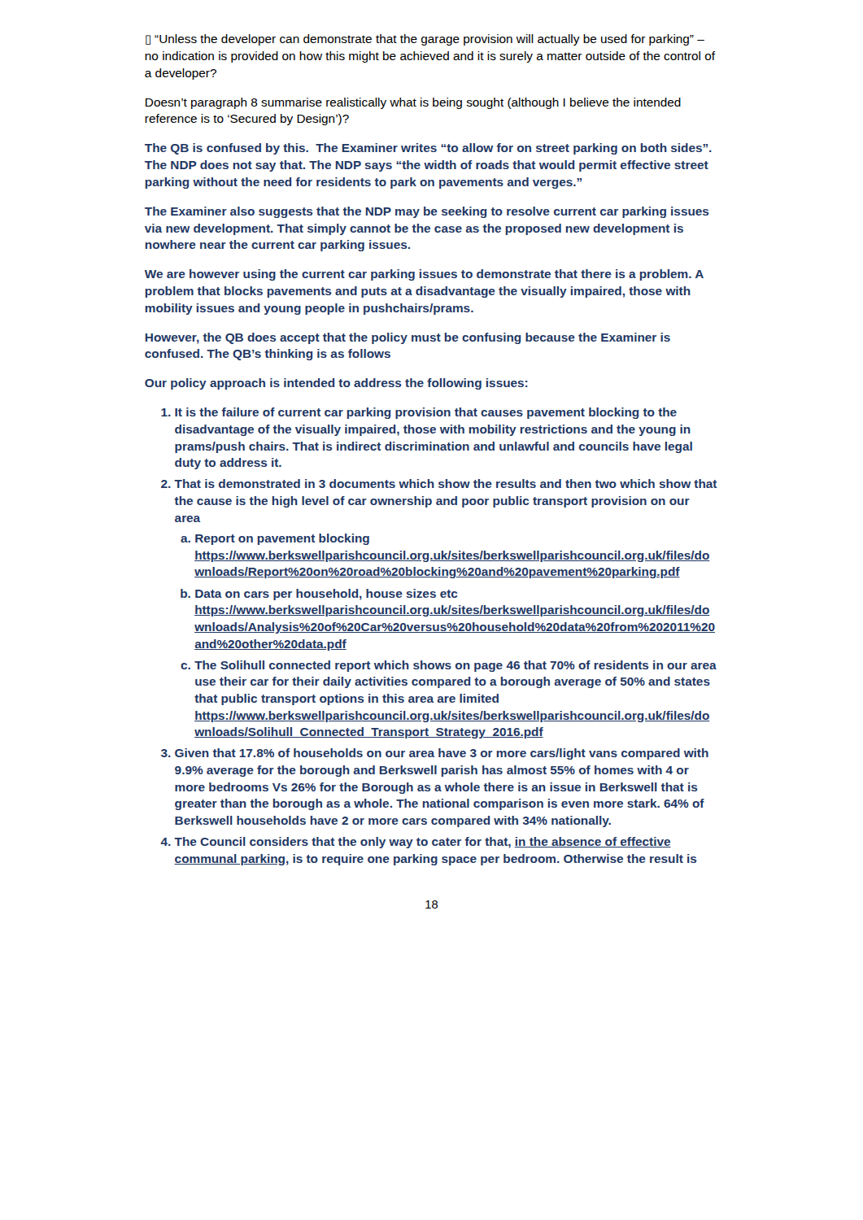▯ “Unless the developer can demonstrate that the garage provision will actually be used for parking” – no indication is provided on how this might be achieved and it is surely a matter outside of the control of a developer?
Doesn’t paragraph 8 summarise realistically what is being sought (although I believe the intended reference is to ‘Secured by Design’)?
The QB is confused by this. The Examiner writes “to allow for on street parking on both sides”. The NDP does not say that. The NDP says “the width of roads that would permit effective street parking without the need for residents to park on pavements and verges.”
The Examiner also suggests that the NDP may be seeking to resolve current car parking issues via new development. That simply cannot be the case as the proposed new development is nowhere near the current car parking issues.
We are however using the current car parking issues to demonstrate that there is a problem. A problem that blocks pavements and puts at a disadvantage the visually impaired, those with mobility issues and young people in pushchairs/prams.
However, the QB does accept that the policy must be confusing because the Examiner is confused. The QB’s thinking is as follows
Our policy approach is intended to address the following issues:
It is the failure of current car parking provision that causes pavement blocking to the disadvantage of the visually impaired, those with mobility restrictions and the young in prams/push chairs. That is indirect discrimination and unlawful and councils have legal duty to address it.
That is demonstrated in 3 documents which show the results and then two which show that the cause is the high level of car ownership and poor public transport provision on our area
Report on pavement blocking
https://www.berkswellparishcouncil.org.uk/sites/berkswellparishcouncil.org.uk/files/downloads/Report%20on%20road%20blocking%20and%20pavement%20parking.pdf
Data on cars per household, house sizes etc
https://www.berkswellparishcouncil.org.uk/sites/berkswellparishcouncil.org.uk/files/downloads/Analysis%20of%20Car%20versus%20household%20data%20from%202011%20and%20other%20data.pdf
The Solihull connected report which shows on page 46 that 70% of residents in our area use their car for their daily activities compared to a borough average of 50% and states that public transport options in this area are limited
https://www.berkswellparishcouncil.org.uk/sites/berkswellparishcouncil.org.uk/files/downloads/Solihull_Connected_Transport_Strategy_2016.pdf
Given that 17.8% of households on our area have 3 or more cars/light vans compared with 9.9% average for the borough and Berkswell parish has almost 55% of homes with 4 or more bedrooms Vs 26% for the Borough as a whole there is an issue in Berkswell that is greater than the borough as a whole. The national comparison is even more stark. 64% of Berkswell households have 2 or more cars compared with 34% nationally.
The Council considers that the only way to cater for that, in the absence of effective communal parking, is to require one parking space per bedroom. Otherwise the result is
18